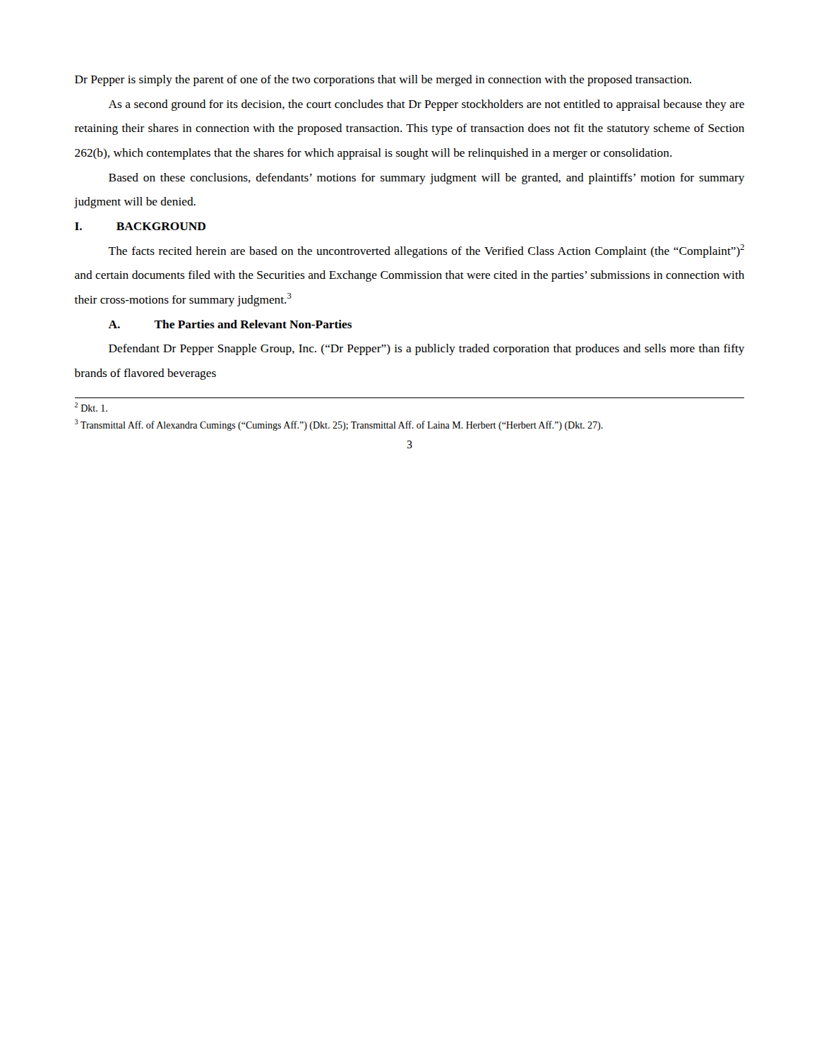Dr Pepper is simply the parent of one of the two corporations that will be merged in connection with the proposed transaction.
As a second ground for its decision, the court concludes that Dr Pepper stockholders are not entitled to appraisal because they are retaining their shares in connection with the proposed transaction. This type of transaction does not fit the statutory scheme of Section 262(b), which contemplates that the shares for which appraisal is sought will be relinquished in a merger or consolidation.
Based on these conclusions, defendants’ motions for summary judgment will be granted, and plaintiffs’ motion for summary judgment will be denied.
I. BACKGROUND
The facts recited herein are based on the uncontroverted allegations of the Verified Class Action Complaint (the “Complaint”)2 and certain documents filed with the Securities and Exchange Commission that were cited in the parties’ submissions in connection with their cross-motions for summary judgment.3
A. The Parties and Relevant Non-Parties
Defendant Dr Pepper Snapple Group, Inc. (“Dr Pepper”) is a publicly traded corporation that produces and sells more than fifty brands of flavored beverages
2 Dkt. 1.
3 Transmittal Aff. of Alexandra Cumings (“Cumings Aff.”) (Dkt. 25); Transmittal Aff. of Laina M. Herbert (“Herbert Aff.”) (Dkt. 27).
3